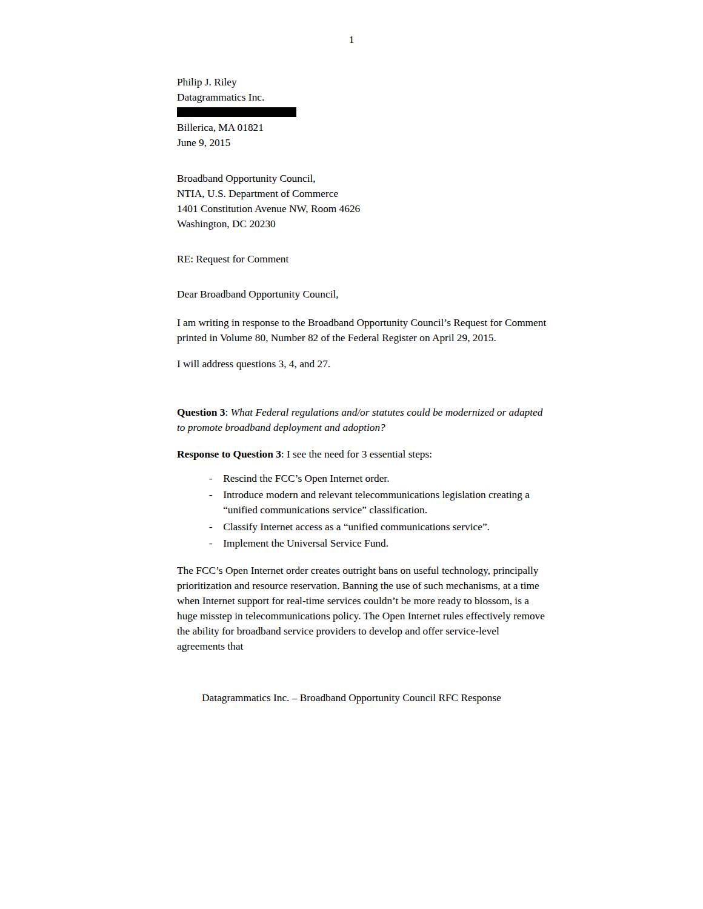1
Philip J. Riley
Datagrammatics Inc.
Billerica, MA 01821
June 9, 2015
Broadband Opportunity Council,
NTIA, U.S. Department of Commerce
1401 Constitution Avenue NW, Room 4626
Washington, DC 20230
RE: Request for Comment
Dear Broadband Opportunity Council,
I am writing in response to the Broadband Opportunity Council’s Request for Comment printed in Volume 80, Number 82 of the Federal Register on April 29, 2015.
I will address questions 3, 4, and 27.
Question 3: What Federal regulations and/or statutes could be modernized or adapted to promote broadband deployment and adoption?
Response to Question 3: I see the need for 3 essential steps:
Rescind the FCC’s Open Internet order.
Introduce modern and relevant telecommunications legislation creating a “unified communications service” classification.
Classify Internet access as a “unified communications service”.
Implement the Universal Service Fund.
The FCC’s Open Internet order creates outright bans on useful technology, principally prioritization and resource reservation. Banning the use of such mechanisms, at a time when Internet support for real-time services couldn’t be more ready to blossom, is a huge misstep in telecommunications policy. The Open Internet rules effectively remove the ability for broadband service providers to develop and offer service-level agreements that
Datagrammatics Inc. – Broadband Opportunity Council RFC Response